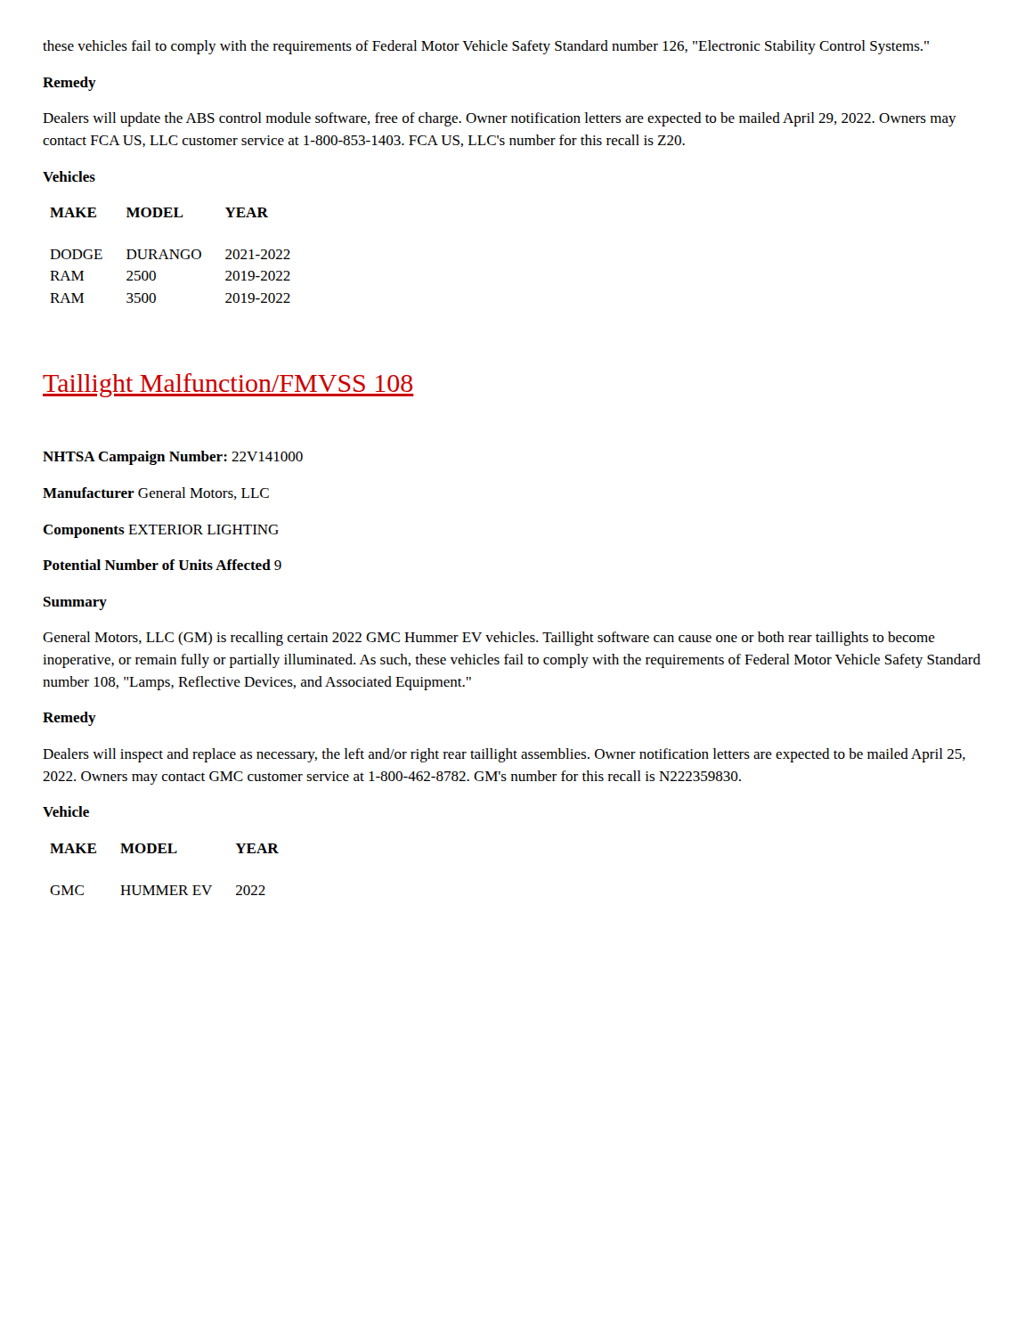these vehicles fail to comply with the requirements of Federal Motor Vehicle Safety Standard number 126, "Electronic Stability Control Systems."
Remedy
Dealers will update the ABS control module software, free of charge. Owner notification letters are expected to be mailed April 29, 2022. Owners may contact FCA US, LLC customer service at 1-800-853-1403. FCA US, LLC's number for this recall is Z20.
Vehicles
| MAKE | MODEL | YEAR |
| --- | --- | --- |
| DODGE | DURANGO | 2021-2022 |
| RAM | 2500 | 2019-2022 |
| RAM | 3500 | 2019-2022 |
Taillight Malfunction/FMVSS 108
NHTSA Campaign Number: 22V141000
Manufacturer General Motors, LLC
Components EXTERIOR LIGHTING
Potential Number of Units Affected 9
Summary
General Motors, LLC (GM) is recalling certain 2022 GMC Hummer EV vehicles. Taillight software can cause one or both rear taillights to become inoperative, or remain fully or partially illuminated. As such, these vehicles fail to comply with the requirements of Federal Motor Vehicle Safety Standard number 108, "Lamps, Reflective Devices, and Associated Equipment."
Remedy
Dealers will inspect and replace as necessary, the left and/or right rear taillight assemblies. Owner notification letters are expected to be mailed April 25, 2022. Owners may contact GMC customer service at 1-800-462-8782. GM's number for this recall is N222359830.
Vehicle
| MAKE | MODEL | YEAR |
| --- | --- | --- |
| GMC | HUMMER EV | 2022 |